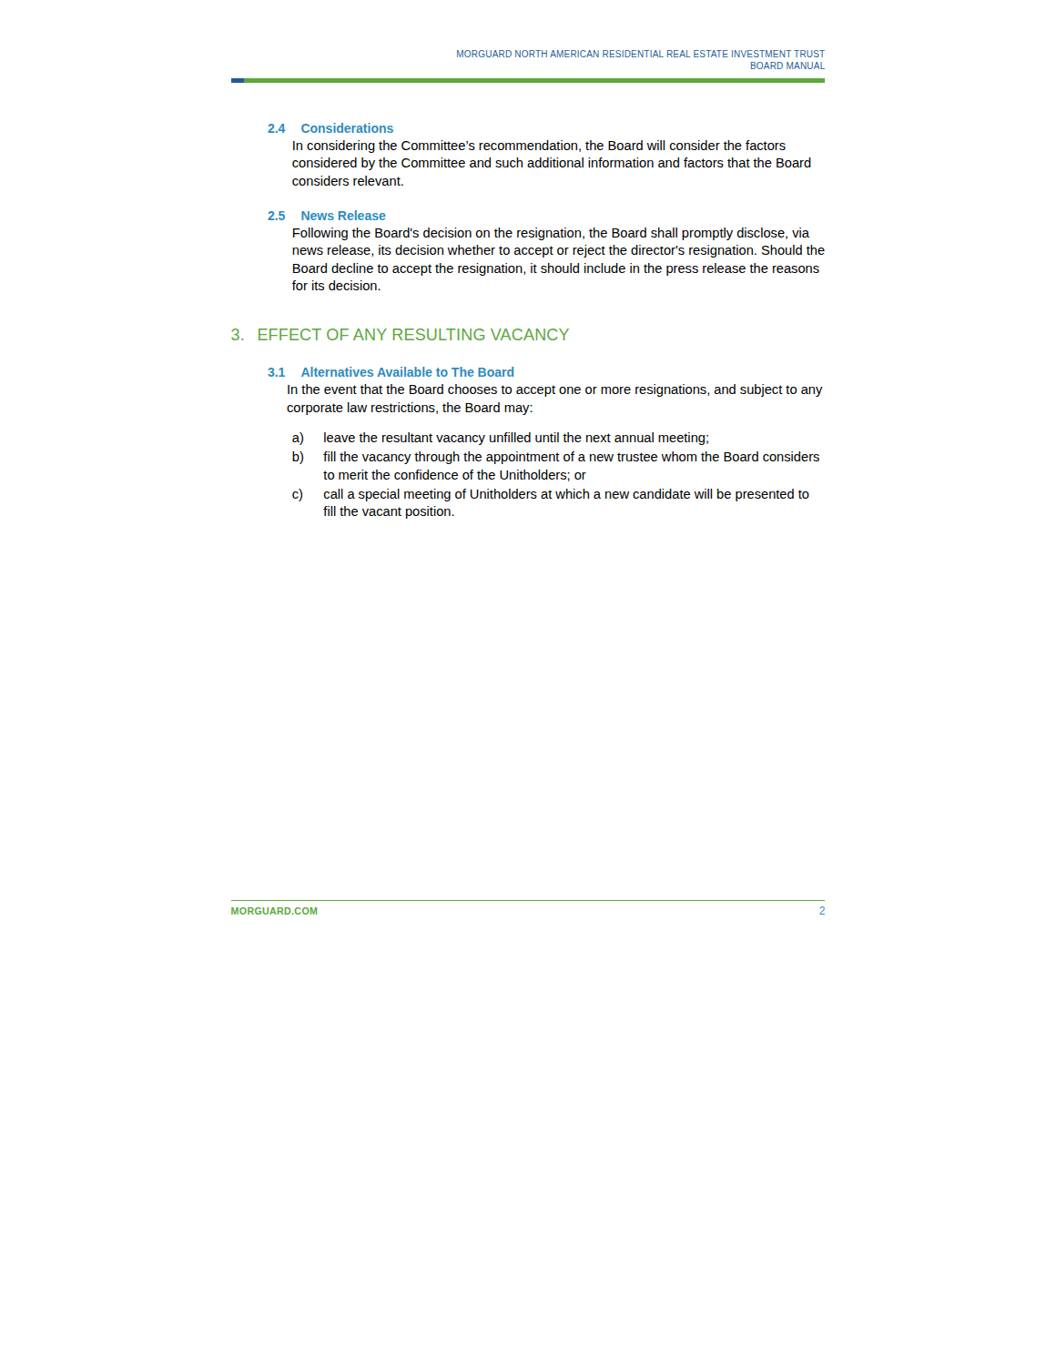MORGUARD NORTH AMERICAN RESIDENTIAL REAL ESTATE INVESTMENT TRUST
BOARD MANUAL
2.4 Considerations
In considering the Committee’s recommendation, the Board will consider the factors considered by the Committee and such additional information and factors that the Board considers relevant.
2.5 News Release
Following the Board's decision on the resignation, the Board shall promptly disclose, via news release, its decision whether to accept or reject the director's resignation. Should the Board decline to accept the resignation, it should include in the press release the reasons for its decision.
3. EFFECT OF ANY RESULTING VACANCY
3.1 Alternatives Available to The Board
In the event that the Board chooses to accept one or more resignations, and subject to any corporate law restrictions, the Board may:
a) leave the resultant vacancy unfilled until the next annual meeting;
b) fill the vacancy through the appointment of a new trustee whom the Board considers to merit the confidence of the Unitholders; or
c) call a special meeting of Unitholders at which a new candidate will be presented to fill the vacant position.
MORGUARD.COM
2